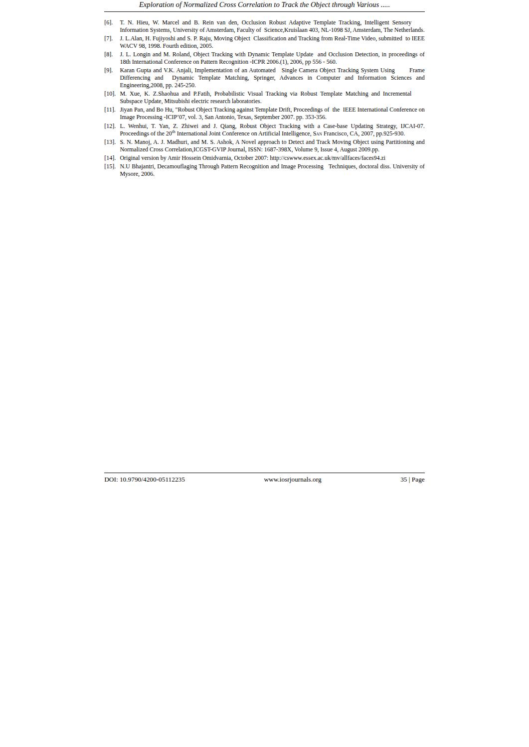Exploration of Normalized Cross Correlation to Track the Object through Various .....
[6]. T. N. Hieu, W. Marcel and B. Rein van den, Occlusion Robust Adaptive Template Tracking, Intelligent Sensory Information Systems, University of Amsterdam, Faculty of Science,Kruislaan 403, NL-1098 SJ, Amsterdam, The Netherlands.
[7]. J. L.Alan, H. Fujiyoshi and S. P. Raju, Moving Object Classification and Tracking from Real-Time Video, submitted to IEEE WACV 98, 1998. Fourth edition, 2005.
[8]. J. L. Longin and M. Roland, Object Tracking with Dynamic Template Update and Occlusion Detection, in proceedings of 18th International Conference on Pattern Recognition -ICPR 2006.(1), 2006, pp 556 - 560.
[9]. Karan Gupta and V.K. Anjali, Implementation of an Automated Single Camera Object Tracking System Using Frame Differencing and Dynamic Template Matching, Springer, Advances in Computer and Information Sciences and Engineering,2008, pp. 245-250.
[10]. M. Xue, K. Z.Shaohua and P.Fatih, Probabilistic Visual Tracking via Robust Template Matching and Incremental Subspace Update, Mitsubishi electric research laboratories.
[11]. Jiyan Pan, and Bo Hu, "Robust Object Tracking against Template Drift, Proceedings of the IEEE International Conference on Image Processing -ICIP’07, vol. 3, San Antonio, Texas, September 2007. pp. 353-356.
[12]. L. Wenhui, T. Yan, Z. Zhiwei and J. Qiang, Robust Object Tracking with a Case-base Updating Strategy, IJCAI-07. Proceedings of the 20th International Joint Conference on Artificial Intelligence, San Francisco, CA, 2007, pp.925-930.
[13]. S. N. Manoj, A. J. Madhuri, and M. S. Ashok, A Novel approach to Detect and Track Moving Object using Partitioning and Normalized Cross Correlation,ICGST-GVIP Journal, ISSN: 1687-398X, Volume 9, Issue 4, August 2009.pp.
[14]. Original version by Amir Hossein Omidvarnia, October 2007: http://cswww.essex.ac.uk/mv/allfaces/faces94.zi
[15]. N.U Bhajantri, Decamouflaging Through Pattern Recognition and Image Processing Techniques, doctoral diss. University of Mysore, 2006.
DOI: 10.9790/4200-05112235 www.iosrjournals.org 35 | Page